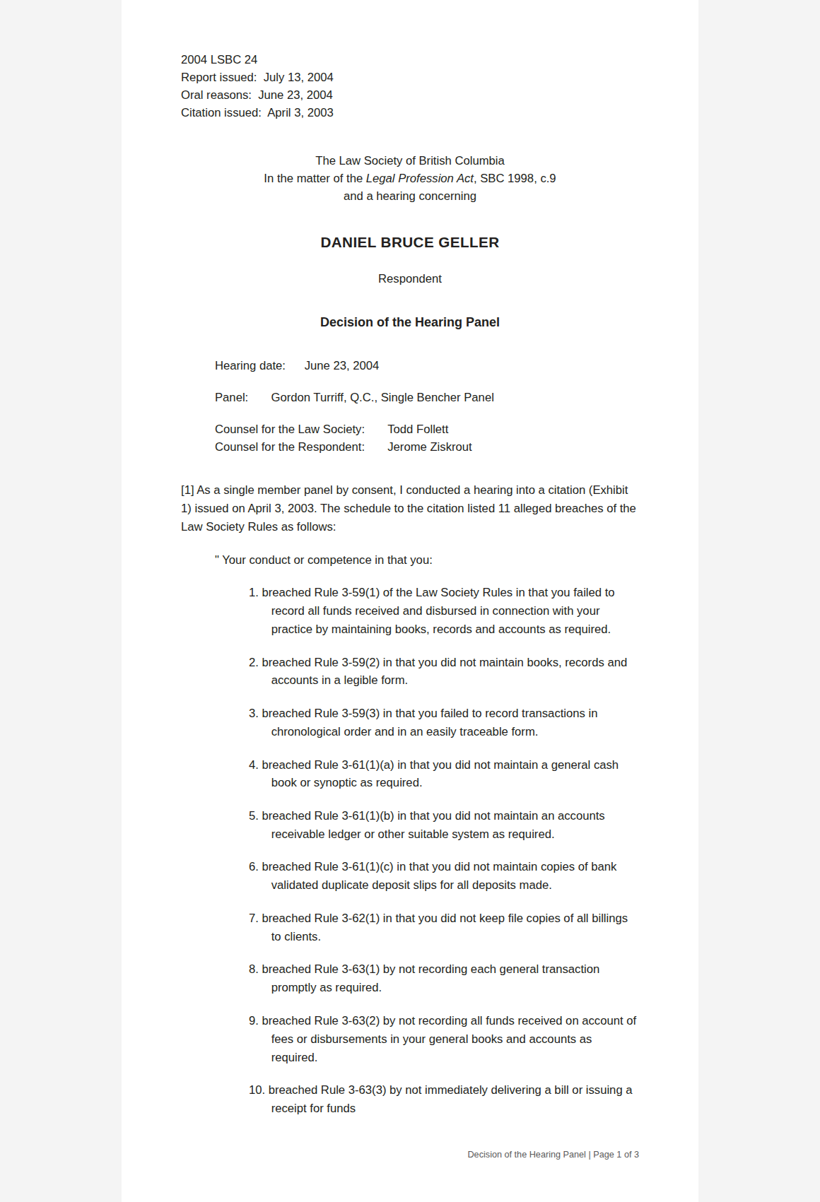2004 LSBC 24
Report issued: July 13, 2004
Oral reasons: June 23, 2004
Citation issued: April 3, 2003
The Law Society of British Columbia
In the matter of the Legal Profession Act, SBC 1998, c.9
and a hearing concerning
DANIEL BRUCE GELLER
Respondent
Decision of the Hearing Panel
Hearing date: June 23, 2004
Panel: Gordon Turriff, Q.C., Single Bencher Panel
Counsel for the Law Society: Todd Follett
Counsel for the Respondent: Jerome Ziskrout
[1] As a single member panel by consent, I conducted a hearing into a citation (Exhibit 1) issued on April 3, 2003. The schedule to the citation listed 11 alleged breaches of the Law Society Rules as follows:
" Your conduct or competence in that you:
1. breached Rule 3-59(1) of the Law Society Rules in that you failed to record all funds received and disbursed in connection with your practice by maintaining books, records and accounts as required.
2. breached Rule 3-59(2) in that you did not maintain books, records and accounts in a legible form.
3. breached Rule 3-59(3) in that you failed to record transactions in chronological order and in an easily traceable form.
4. breached Rule 3-61(1)(a) in that you did not maintain a general cash book or synoptic as required.
5. breached Rule 3-61(1)(b) in that you did not maintain an accounts receivable ledger or other suitable system as required.
6. breached Rule 3-61(1)(c) in that you did not maintain copies of bank validated duplicate deposit slips for all deposits made.
7. breached Rule 3-62(1) in that you did not keep file copies of all billings to clients.
8. breached Rule 3-63(1) by not recording each general transaction promptly as required.
9. breached Rule 3-63(2) by not recording all funds received on account of fees or disbursements in your general books and accounts as required.
10. breached Rule 3-63(3) by not immediately delivering a bill or issuing a receipt for funds
Decision of the Hearing Panel | Page 1 of 3